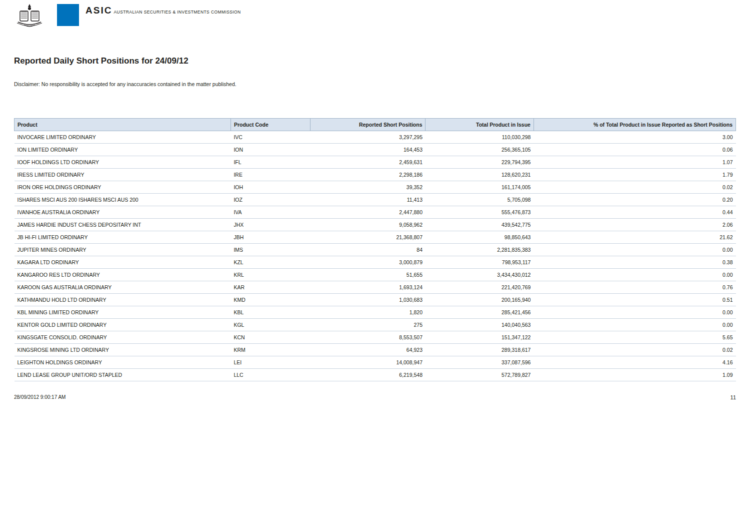ASIC Australian Securities & Investments Commission
Reported Daily Short Positions for 24/09/12
Disclaimer: No responsibility is accepted for any inaccuracies contained in the matter published.
| Product | Product Code | Reported Short Positions | Total Product in Issue | % of Total Product in Issue Reported as Short Positions |
| --- | --- | --- | --- | --- |
| INVOCARE LIMITED ORDINARY | IVC | 3,297,295 | 110,030,298 | 3.00 |
| ION LIMITED ORDINARY | ION | 164,453 | 256,365,105 | 0.06 |
| IOOF HOLDINGS LTD ORDINARY | IFL | 2,459,631 | 229,794,395 | 1.07 |
| IRESS LIMITED ORDINARY | IRE | 2,298,186 | 128,620,231 | 1.79 |
| IRON ORE HOLDINGS ORDINARY | IOH | 39,352 | 161,174,005 | 0.02 |
| ISHARES MSCI AUS 200 ISHARES MSCI AUS 200 | IOZ | 11,413 | 5,705,098 | 0.20 |
| IVANHOE AUSTRALIA ORDINARY | IVA | 2,447,880 | 555,476,873 | 0.44 |
| JAMES HARDIE INDUST CHESS DEPOSITARY INT | JHX | 9,058,962 | 439,542,775 | 2.06 |
| JB HI-FI LIMITED ORDINARY | JBH | 21,368,807 | 98,850,643 | 21.62 |
| JUPITER MINES ORDINARY | IMS | 84 | 2,281,835,383 | 0.00 |
| KAGARA LTD ORDINARY | KZL | 3,000,879 | 798,953,117 | 0.38 |
| KANGAROO RES LTD ORDINARY | KRL | 51,655 | 3,434,430,012 | 0.00 |
| KAROON GAS AUSTRALIA ORDINARY | KAR | 1,693,124 | 221,420,769 | 0.76 |
| KATHMANDU HOLD LTD ORDINARY | KMD | 1,030,683 | 200,165,940 | 0.51 |
| KBL MINING LIMITED ORDINARY | KBL | 1,820 | 285,421,456 | 0.00 |
| KENTOR GOLD LIMITED ORDINARY | KGL | 275 | 140,040,563 | 0.00 |
| KINGSGATE CONSOLID. ORDINARY | KCN | 8,553,507 | 151,347,122 | 5.65 |
| KINGSROSE MINING LTD ORDINARY | KRM | 64,923 | 289,318,617 | 0.02 |
| LEIGHTON HOLDINGS ORDINARY | LEI | 14,008,947 | 337,087,596 | 4.16 |
| LEND LEASE GROUP UNIT/ORD STAPLED | LLC | 6,219,548 | 572,789,827 | 1.09 |
28/09/2012 9:00:17 AM 11